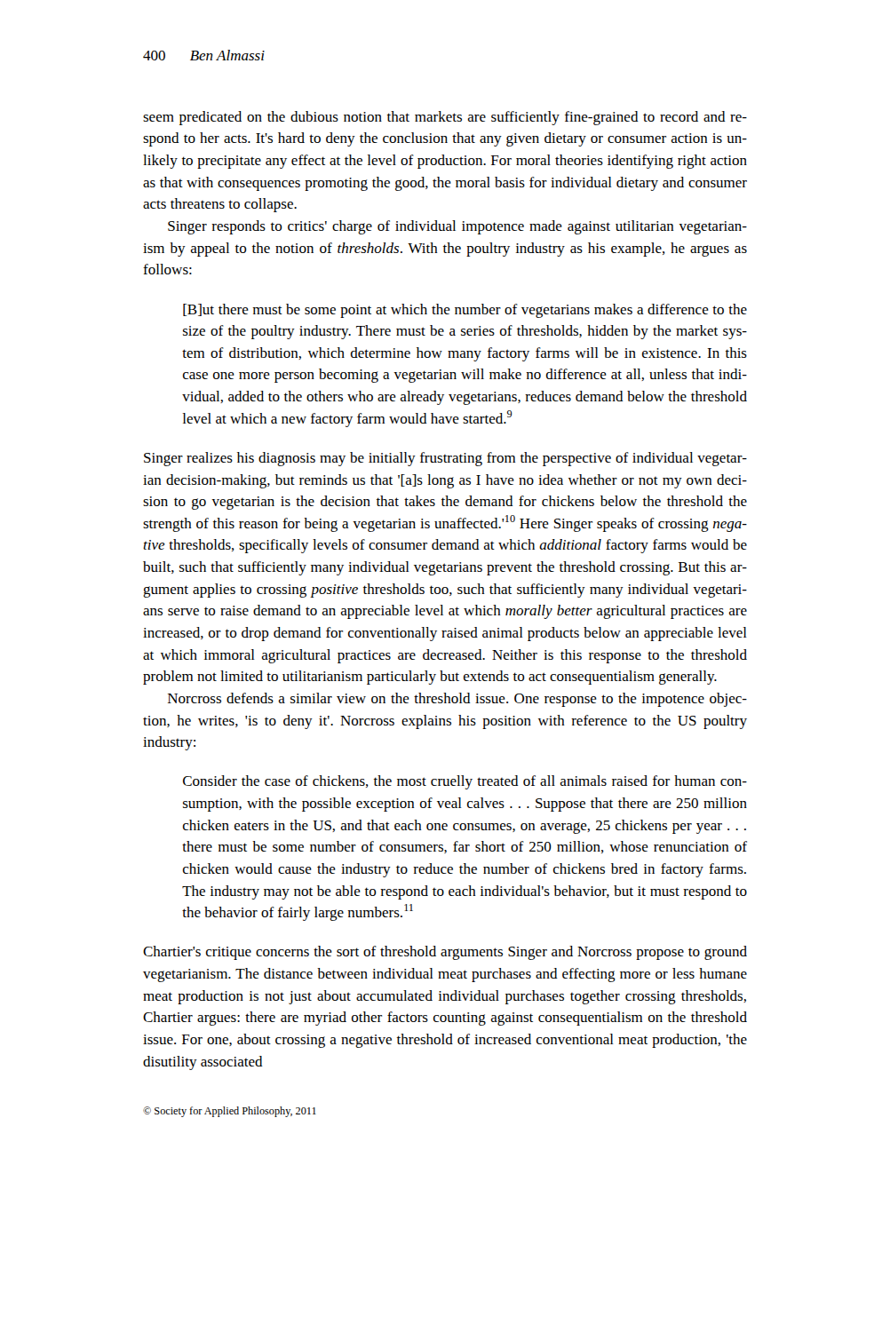400 Ben Almassi
seem predicated on the dubious notion that markets are sufficiently fine-grained to record and respond to her acts. It's hard to deny the conclusion that any given dietary or consumer action is unlikely to precipitate any effect at the level of production. For moral theories identifying right action as that with consequences promoting the good, the moral basis for individual dietary and consumer acts threatens to collapse.
Singer responds to critics' charge of individual impotence made against utilitarian vegetarianism by appeal to the notion of thresholds. With the poultry industry as his example, he argues as follows:
[B]ut there must be some point at which the number of vegetarians makes a difference to the size of the poultry industry. There must be a series of thresholds, hidden by the market system of distribution, which determine how many factory farms will be in existence. In this case one more person becoming a vegetarian will make no difference at all, unless that individual, added to the others who are already vegetarians, reduces demand below the threshold level at which a new factory farm would have started.9
Singer realizes his diagnosis may be initially frustrating from the perspective of individual vegetarian decision-making, but reminds us that '[a]s long as I have no idea whether or not my own decision to go vegetarian is the decision that takes the demand for chickens below the threshold the strength of this reason for being a vegetarian is unaffected.'10 Here Singer speaks of crossing negative thresholds, specifically levels of consumer demand at which additional factory farms would be built, such that sufficiently many individual vegetarians prevent the threshold crossing. But this argument applies to crossing positive thresholds too, such that sufficiently many individual vegetarians serve to raise demand to an appreciable level at which morally better agricultural practices are increased, or to drop demand for conventionally raised animal products below an appreciable level at which immoral agricultural practices are decreased. Neither is this response to the threshold problem not limited to utilitarianism particularly but extends to act consequentialism generally.
Norcross defends a similar view on the threshold issue. One response to the impotence objection, he writes, 'is to deny it'. Norcross explains his position with reference to the US poultry industry:
Consider the case of chickens, the most cruelly treated of all animals raised for human consumption, with the possible exception of veal calves . . . Suppose that there are 250 million chicken eaters in the US, and that each one consumes, on average, 25 chickens per year . . . there must be some number of consumers, far short of 250 million, whose renunciation of chicken would cause the industry to reduce the number of chickens bred in factory farms. The industry may not be able to respond to each individual's behavior, but it must respond to the behavior of fairly large numbers.11
Chartier's critique concerns the sort of threshold arguments Singer and Norcross propose to ground vegetarianism. The distance between individual meat purchases and effecting more or less humane meat production is not just about accumulated individual purchases together crossing thresholds, Chartier argues: there are myriad other factors counting against consequentialism on the threshold issue. For one, about crossing a negative threshold of increased conventional meat production, 'the disutility associated
© Society for Applied Philosophy, 2011